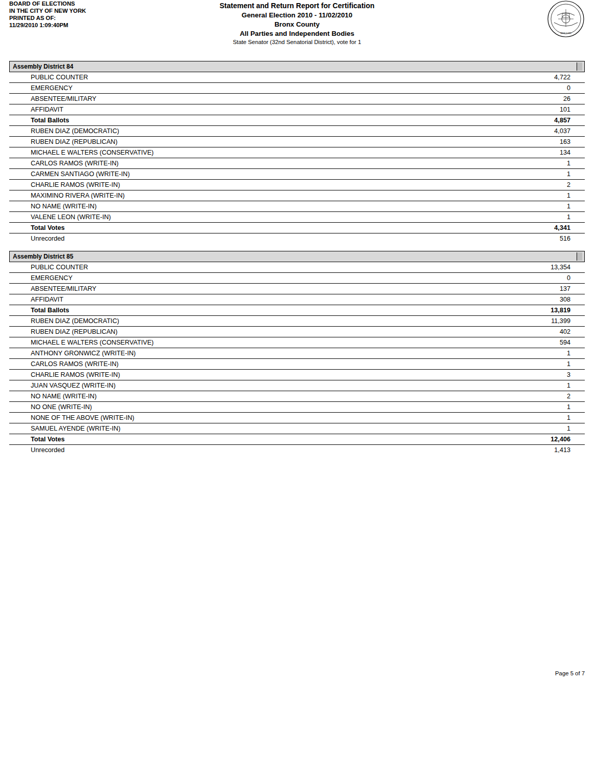BOARD OF ELECTIONS
IN THE CITY OF NEW YORK
PRINTED AS OF:
11/29/2010 1:09:40PM
NEW YORK
Statement and Return Report for Certification
General Election 2010 - 11/02/2010
Bronx County
All Parties and Independent Bodies
State Senator (32nd Senatorial District), vote for 1
Assembly District 84
| PUBLIC COUNTER | 4,722 |
| EMERGENCY | 0 |
| ABSENTEE/MILITARY | 26 |
| AFFIDAVIT | 101 |
| Total Ballots | 4,857 |
| RUBEN DIAZ (DEMOCRATIC) | 4,037 |
| RUBEN DIAZ (REPUBLICAN) | 163 |
| MICHAEL E WALTERS (CONSERVATIVE) | 134 |
| CARLOS RAMOS (WRITE-IN) | 1 |
| CARMEN SANTIAGO (WRITE-IN) | 1 |
| CHARLIE RAMOS (WRITE-IN) | 2 |
| MAXIMINO RIVERA (WRITE-IN) | 1 |
| NO NAME (WRITE-IN) | 1 |
| VALENE LEON (WRITE-IN) | 1 |
| Total Votes | 4,341 |
| Unrecorded | 516 |
Assembly District 85
| PUBLIC COUNTER | 13,354 |
| EMERGENCY | 0 |
| ABSENTEE/MILITARY | 137 |
| AFFIDAVIT | 308 |
| Total Ballots | 13,819 |
| RUBEN DIAZ (DEMOCRATIC) | 11,399 |
| RUBEN DIAZ (REPUBLICAN) | 402 |
| MICHAEL E WALTERS (CONSERVATIVE) | 594 |
| ANTHONY GRONWICZ (WRITE-IN) | 1 |
| CARLOS RAMOS (WRITE-IN) | 1 |
| CHARLIE RAMOS (WRITE-IN) | 3 |
| JUAN VASQUEZ (WRITE-IN) | 1 |
| NO NAME (WRITE-IN) | 2 |
| NO ONE (WRITE-IN) | 1 |
| NONE OF THE ABOVE (WRITE-IN) | 1 |
| SAMUEL AYENDE (WRITE-IN) | 1 |
| Total Votes | 12,406 |
| Unrecorded | 1,413 |
Page 5 of 7